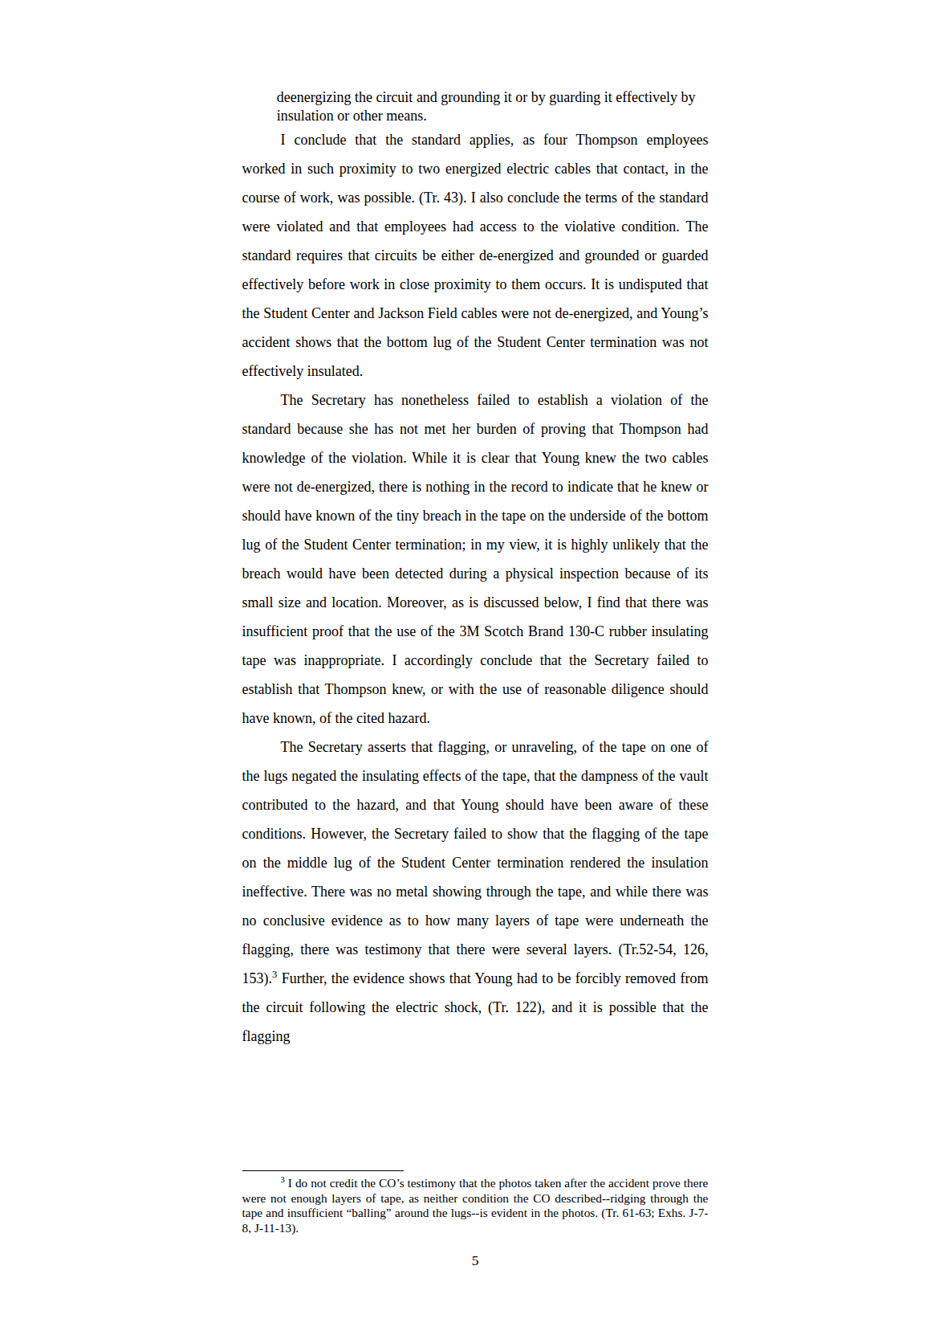deenergizing the circuit and grounding it or by guarding it effectively by insulation or other means.
I conclude that the standard applies, as four Thompson employees worked in such proximity to two energized electric cables that contact, in the course of work, was possible. (Tr. 43). I also conclude the terms of the standard were violated and that employees had access to the violative condition. The standard requires that circuits be either de-energized and grounded or guarded effectively before work in close proximity to them occurs. It is undisputed that the Student Center and Jackson Field cables were not de-energized, and Young’s accident shows that the bottom lug of the Student Center termination was not effectively insulated.
The Secretary has nonetheless failed to establish a violation of the standard because she has not met her burden of proving that Thompson had knowledge of the violation. While it is clear that Young knew the two cables were not de-energized, there is nothing in the record to indicate that he knew or should have known of the tiny breach in the tape on the underside of the bottom lug of the Student Center termination; in my view, it is highly unlikely that the breach would have been detected during a physical inspection because of its small size and location. Moreover, as is discussed below, I find that there was insufficient proof that the use of the 3M Scotch Brand 130-C rubber insulating tape was inappropriate. I accordingly conclude that the Secretary failed to establish that Thompson knew, or with the use of reasonable diligence should have known, of the cited hazard.
The Secretary asserts that flagging, or unraveling, of the tape on one of the lugs negated the insulating effects of the tape, that the dampness of the vault contributed to the hazard, and that Young should have been aware of these conditions. However, the Secretary failed to show that the flagging of the tape on the middle lug of the Student Center termination rendered the insulation ineffective. There was no metal showing through the tape, and while there was no conclusive evidence as to how many layers of tape were underneath the flagging, there was testimony that there were several layers. (Tr.52-54, 126, 153).3 Further, the evidence shows that Young had to be forcibly removed from the circuit following the electric shock, (Tr. 122), and it is possible that the flagging
3 I do not credit the CO’s testimony that the photos taken after the accident prove there were not enough layers of tape, as neither condition the CO described--ridging through the tape and insufficient “balling” around the lugs--is evident in the photos. (Tr. 61-63; Exhs. J-7-8, J-11-13).
5